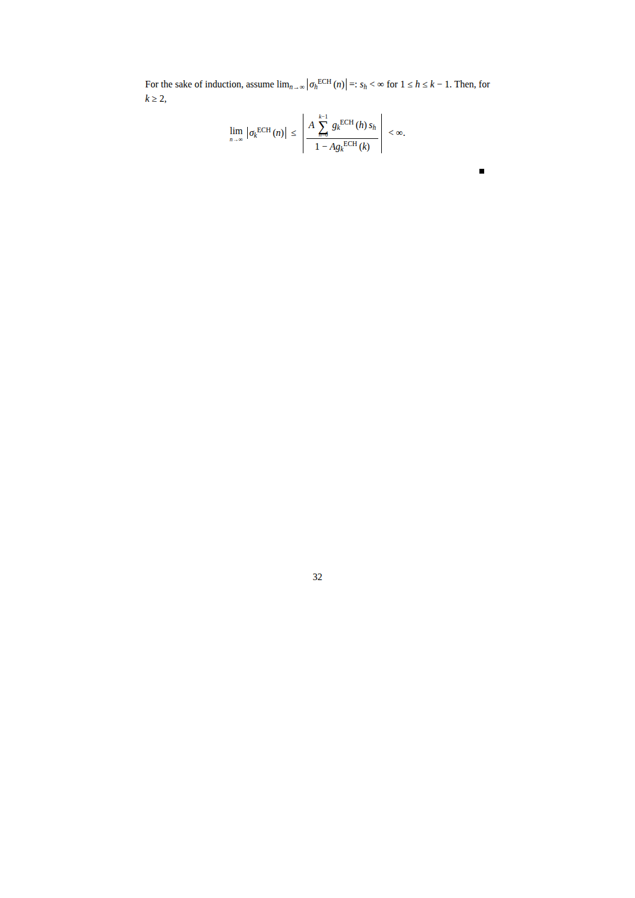For the sake of induction, assume limn→∞ σhECH (n) =: sh < ∞ for 1 ≤ h ≤ k − 1. Then, for k ≥ 2,
lim n→∞ σkECH (n) ≤ A k−1 ∑ h=0 gkECH (h) sh 1 − AgkECH (k) < ∞.
32